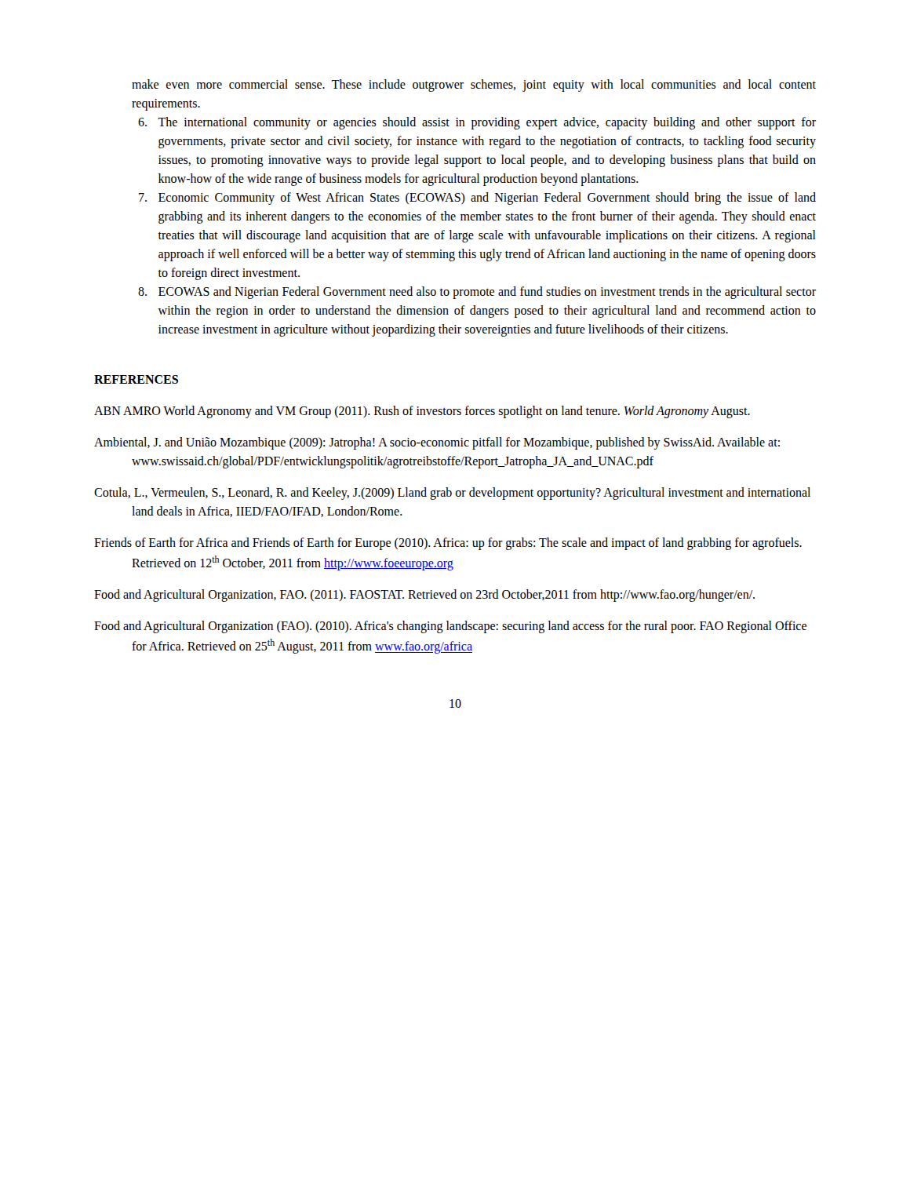make even more commercial sense. These include outgrower schemes, joint equity with local communities and local content requirements.
The international community or agencies should assist in providing expert advice, capacity building and other support for governments, private sector and civil society, for instance with regard to the negotiation of contracts, to tackling food security issues, to promoting innovative ways to provide legal support to local people, and to developing business plans that build on know-how of the wide range of business models for agricultural production beyond plantations.
Economic Community of West African States (ECOWAS) and Nigerian Federal Government should bring the issue of land grabbing and its inherent dangers to the economies of the member states to the front burner of their agenda. They should enact treaties that will discourage land acquisition that are of large scale with unfavourable implications on their citizens. A regional approach if well enforced will be a better way of stemming this ugly trend of African land auctioning in the name of opening doors to foreign direct investment.
ECOWAS and Nigerian Federal Government need also to promote and fund studies on investment trends in the agricultural sector within the region in order to understand the dimension of dangers posed to their agricultural land and recommend action to increase investment in agriculture without jeopardizing their sovereignties and future livelihoods of their citizens.
REFERENCES
ABN AMRO World Agronomy and VM Group (2011). Rush of investors forces spotlight on land tenure. World Agronomy August.
Ambiental, J. and União Mozambique (2009): Jatropha! A socio-economic pitfall for Mozambique, published by SwissAid. Available at: www.swissaid.ch/global/PDF/entwicklungspolitik/agrotreibstoffe/Report_Jatropha_JA_and_UNAC.pdf
Cotula, L., Vermeulen, S., Leonard, R. and Keeley, J.(2009) Lland grab or development opportunity? Agricultural investment and international land deals in Africa, IIED/FAO/IFAD, London/Rome.
Friends of Earth for Africa and Friends of Earth for Europe (2010). Africa: up for grabs: The scale and impact of land grabbing for agrofuels. Retrieved on 12th October, 2011 from http://www.foeeurope.org
Food and Agricultural Organization, FAO. (2011). FAOSTAT. Retrieved on 23rd October,2011 from http://www.fao.org/hunger/en/.
Food and Agricultural Organization (FAO). (2010). Africa's changing landscape: securing land access for the rural poor. FAO Regional Office for Africa. Retrieved on 25th August, 2011 from www.fao.org/africa
10